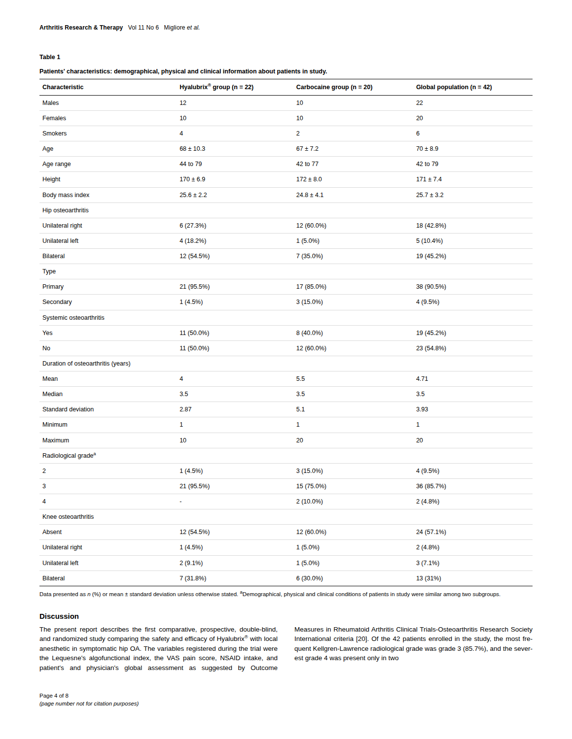Arthritis Research & Therapy Vol 11 No 6 Migliore et al.
Table 1
Patients' characteristics: demographical, physical and clinical information about patients in study.
| Characteristic | Hyalubrix ® group (n = 22) | Carbocaine group (n = 20) | Global population (n = 42) |
| --- | --- | --- | --- |
| Males | 12 | 10 | 22 |
| Females | 10 | 10 | 20 |
| Smokers | 4 | 2 | 6 |
| Age | 68 ± 10.3 | 67 ± 7.2 | 70 ± 8.9 |
| Age range | 44 to 79 | 42 to 77 | 42 to 79 |
| Height | 170 ± 6.9 | 172 ± 8.0 | 171 ± 7.4 |
| Body mass index | 25.6 ± 2.2 | 24.8 ± 4.1 | 25.7 ± 3.2 |
| Hip osteoarthritis | | | |
| Unilateral right | 6 (27.3%) | 12 (60.0%) | 18 (42.8%) |
| Unilateral left | 4 (18.2%) | 1 (5.0%) | 5 (10.4%) |
| Bilateral | 12 (54.5%) | 7 (35.0%) | 19 (45.2%) |
| Type | | | |
| Primary | 21 (95.5%) | 17 (85.0%) | 38 (90.5%) |
| Secondary | 1 (4.5%) | 3 (15.0%) | 4 (9.5%) |
| Systemic osteoarthritis | | | |
| Yes | 11 (50.0%) | 8 (40.0%) | 19 (45.2%) |
| No | 11 (50.0%) | 12 (60.0%) | 23 (54.8%) |
| Duration of osteoarthritis (years) | | | |
| Mean | 4 | 5.5 | 4.71 |
| Median | 3.5 | 3.5 | 3.5 |
| Standard deviation | 2.87 | 5.1 | 3.93 |
| Minimum | 1 | 1 | 1 |
| Maximum | 10 | 20 | 20 |
| Radiological grade a | | | |
| 2 | 1 (4.5%) | 3 (15.0%) | 4 (9.5%) |
| 3 | 21 (95.5%) | 15 (75.0%) | 36 (85.7%) |
| 4 | - | 2 (10.0%) | 2 (4.8%) |
| Knee osteoarthritis | | | |
| Absent | 12 (54.5%) | 12 (60.0%) | 24 (57.1%) |
| Unilateral right | 1 (4.5%) | 1 (5.0%) | 2 (4.8%) |
| Unilateral left | 2 (9.1%) | 1 (5.0%) | 3 (7.1%) |
| Bilateral | 7 (31.8%) | 6 (30.0%) | 13 (31%) |
Data presented as n (%) or mean ± standard deviation unless otherwise stated. aDemographical, physical and clinical conditions of patients in study were similar among two subgroups.
Discussion
The present report describes the first comparative, prospective, double-blind, and randomized study comparing the safety and efficacy of Hyalubrix® with local anesthetic in symptomatic hip OA. The variables registered during the trial were the Lequesne's algofunctional index, the VAS pain score, NSAID intake, and patient's and physician's global assessment as suggested by Outcome Measures in Rheumatoid Arthritis Clinical Trials-Osteoarthritis Research Society International criteria [20]. Of the 42 patients enrolled in the study, the most frequent Kellgren-Lawrence radiological grade was grade 3 (85.7%), and the severest grade 4 was present only in two
Page 4 of 8
(page number not for citation purposes)